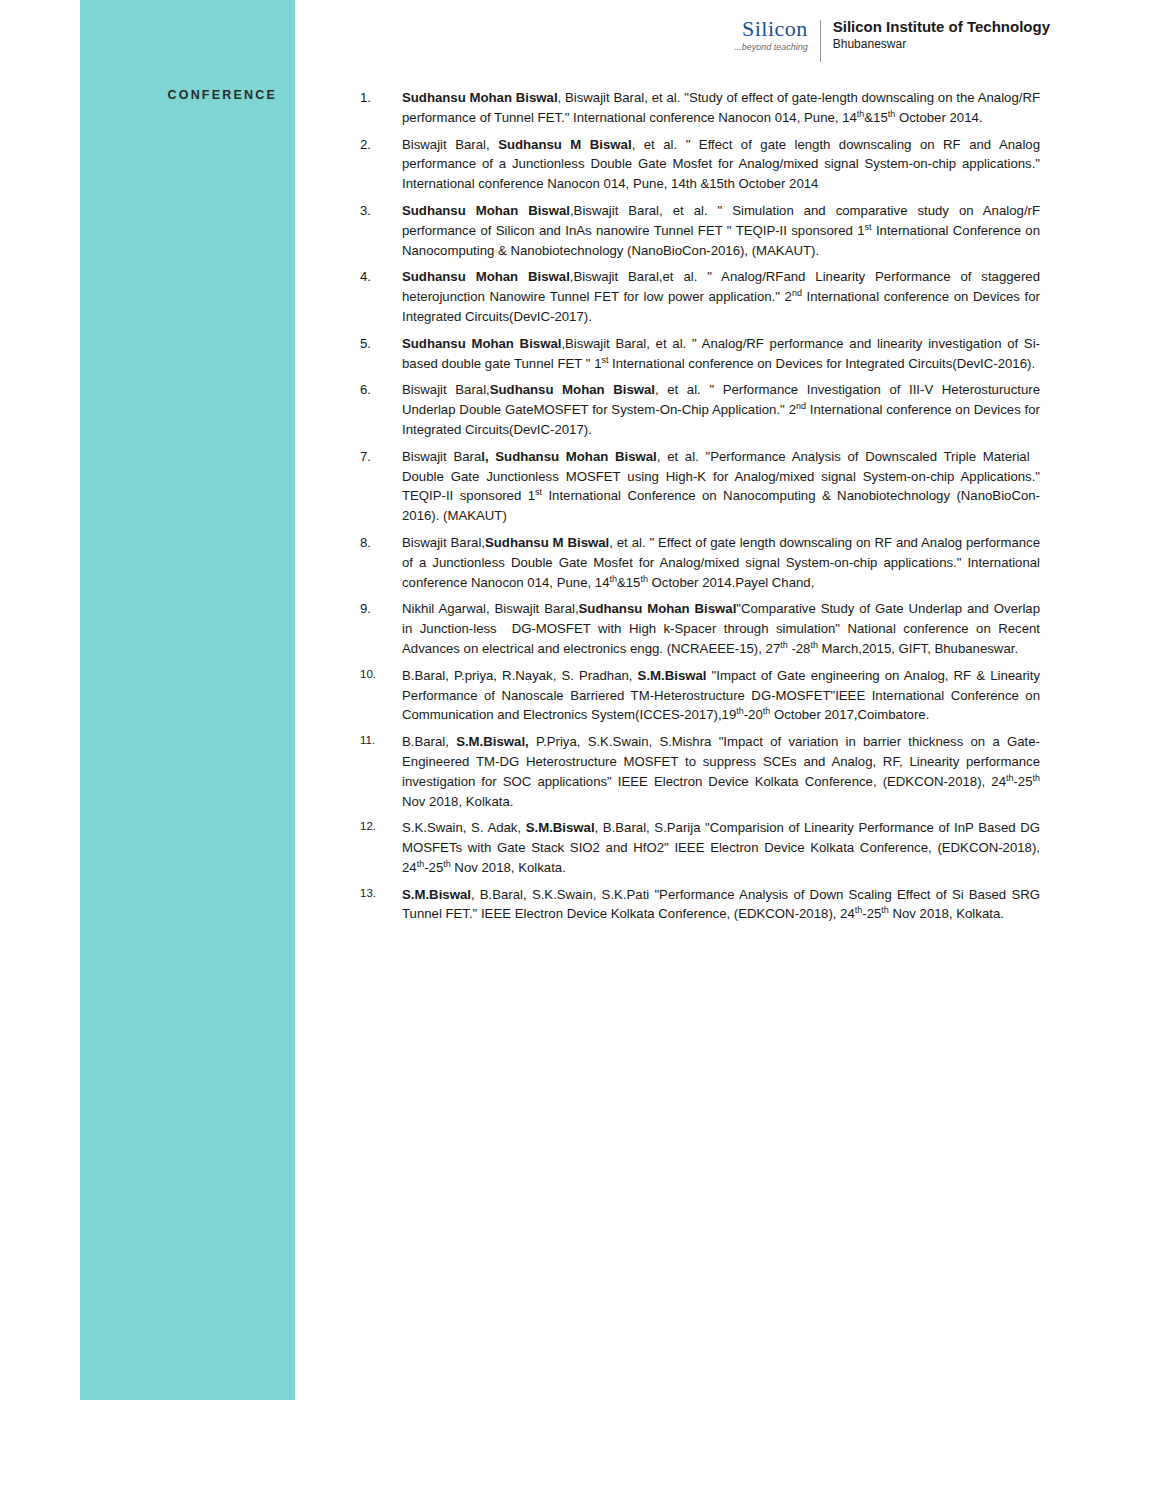CONFERENCE
Silicon
...beyond teaching
Silicon Institute of Technology
Bhubaneswar
Sudhansu Mohan Biswal, Biswajit Baral, et al. "Study of effect of gate-length downscaling on the Analog/RF performance of Tunnel FET." International conference Nanocon 014, Pune, 14th&15th October 2014.
Biswajit Baral, Sudhansu M Biswal, et al. " Effect of gate length downscaling on RF and Analog performance of a Junctionless Double Gate Mosfet for Analog/mixed signal System-on-chip applications." International conference Nanocon 014, Pune, 14th &15th October 2014
Sudhansu Mohan Biswal,Biswajit Baral, et al. " Simulation and comparative study on Analog/rF performance of Silicon and InAs nanowire Tunnel FET " TEQIP-II sponsored 1st International Conference on Nanocomputing & Nanobiotechnology (NanoBioCon-2016), (MAKAUT).
Sudhansu Mohan Biswal,Biswajit Baral,et al. " Analog/RFand Linearity Performance of staggered heterojunction Nanowire Tunnel FET for low power application." 2nd International conference on Devices for Integrated Circuits(DevIC-2017).
Sudhansu Mohan Biswal,Biswajit Baral, et al. " Analog/RF performance and linearity investigation of Si-based double gate Tunnel FET " 1st International conference on Devices for Integrated Circuits(DevIC-2016).
Biswajit Baral,Sudhansu Mohan Biswal, et al. " Performance Investigation of III-V Heterosturucture Underlap Double GateMOSFET for System-On-Chip Application." 2nd International conference on Devices for Integrated Circuits(DevIC-2017).
Biswajit Baral, Sudhansu Mohan Biswal, et al. "Performance Analysis of Downscaled Triple Material Double Gate Junctionless MOSFET using High-K for Analog/mixed signal System-on-chip Applications." TEQIP-II sponsored 1st International Conference on Nanocomputing & Nanobiotechnology (NanoBioCon-2016). (MAKAUT)
Biswajit Baral,Sudhansu M Biswal, et al. " Effect of gate length downscaling on RF and Analog performance of a Junctionless Double Gate Mosfet for Analog/mixed signal System-on-chip applications." International conference Nanocon 014, Pune, 14th&15th October 2014.Payel Chand,
Nikhil Agarwal, Biswajit Baral,Sudhansu Mohan Biswal"Comparative Study of Gate Underlap and Overlap in Junction-less DG-MOSFET with High k-Spacer through simulation" National conference on Recent Advances on electrical and electronics engg. (NCRAEEE-15), 27th -28th March,2015, GIFT, Bhubaneswar.
B.Baral, P.priya, R.Nayak, S. Pradhan, S.M.Biswal "Impact of Gate engineering on Analog, RF & Linearity Performance of Nanoscale Barriered TM-Heterostructure DG-MOSFET"IEEE International Conference on Communication and Electronics System(ICCES-2017),19th-20th October 2017,Coimbatore.
B.Baral, S.M.Biswal, P.Priya, S.K.Swain, S.Mishra "Impact of variation in barrier thickness on a Gate-Engineered TM-DG Heterostructure MOSFET to suppress SCEs and Analog, RF, Linearity performance investigation for SOC applications" IEEE Electron Device Kolkata Conference, (EDKCON-2018), 24th-25th Nov 2018, Kolkata.
S.K.Swain, S. Adak, S.M.Biswal, B.Baral, S.Parija "Comparision of Linearity Performance of InP Based DG MOSFETs with Gate Stack SIO2 and HfO2" IEEE Electron Device Kolkata Conference, (EDKCON-2018), 24th-25th Nov 2018, Kolkata.
S.M.Biswal, B.Baral, S.K.Swain, S.K.Pati "Performance Analysis of Down Scaling Effect of Si Based SRG Tunnel FET." IEEE Electron Device Kolkata Conference, (EDKCON-2018), 24th-25th Nov 2018, Kolkata.